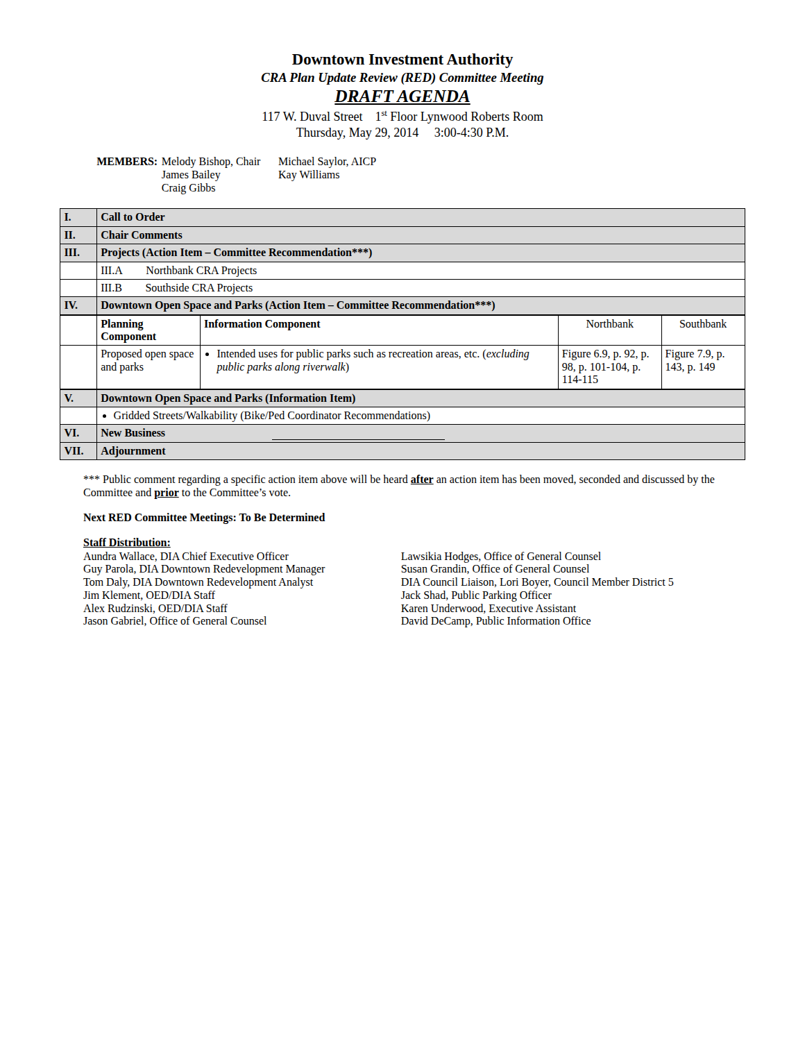Downtown Investment Authority
CRA Plan Update Review (RED) Committee Meeting
DRAFT AGENDA
117 W. Duval Street 1st Floor Lynwood Roberts Room
Thursday, May 29, 2014 3:00-4:30 P.M.
| MEMBERS: | Melody Bishop, Chair | Michael Saylor, AICP |
| | James Bailey | Kay Williams |
| | Craig Gibbs | |
| I. | Call to Order |
| II. | Chair Comments |
| III. | Projects (Action Item – Committee Recommendation***) |
| | III.A Northbank CRA Projects |
| | III.B Southside CRA Projects |
| IV. | Downtown Open Space and Parks (Action Item – Committee Recommendation***) |
| | Planning Component | Information Component | Northbank | Southbank |
| | Proposed open space and parks | Intended uses for public parks such as recreation areas, etc. ( excluding public parks along riverwalk ) | Figure 6.9, p. 92, p. 98, p. 101-104, p. 114-115 | Figure 7.9, p. 143, p. 149 |
| V. | Downtown Open Space and Parks (Information Item) |
| | Gridded Streets/Walkability (Bike/Ped Coordinator Recommendations) |
| VI. | New Business |
| VII. | Adjournment |
*** Public comment regarding a specific action item above will be heard after an action item has been moved, seconded and discussed by the Committee and prior to the Committee’s vote.
Next RED Committee Meetings: To Be Determined
Staff Distribution:
| Aundra Wallace, DIA Chief Executive Officer | Lawsikia Hodges, Office of General Counsel |
| Guy Parola, DIA Downtown Redevelopment Manager | Susan Grandin, Office of General Counsel |
| Tom Daly, DIA Downtown Redevelopment Analyst | DIA Council Liaison, Lori Boyer, Council Member District 5 |
| Jim Klement, OED/DIA Staff | Jack Shad, Public Parking Officer |
| Alex Rudzinski, OED/DIA Staff | Karen Underwood, Executive Assistant |
| Jason Gabriel, Office of General Counsel | David DeCamp, Public Information Office |